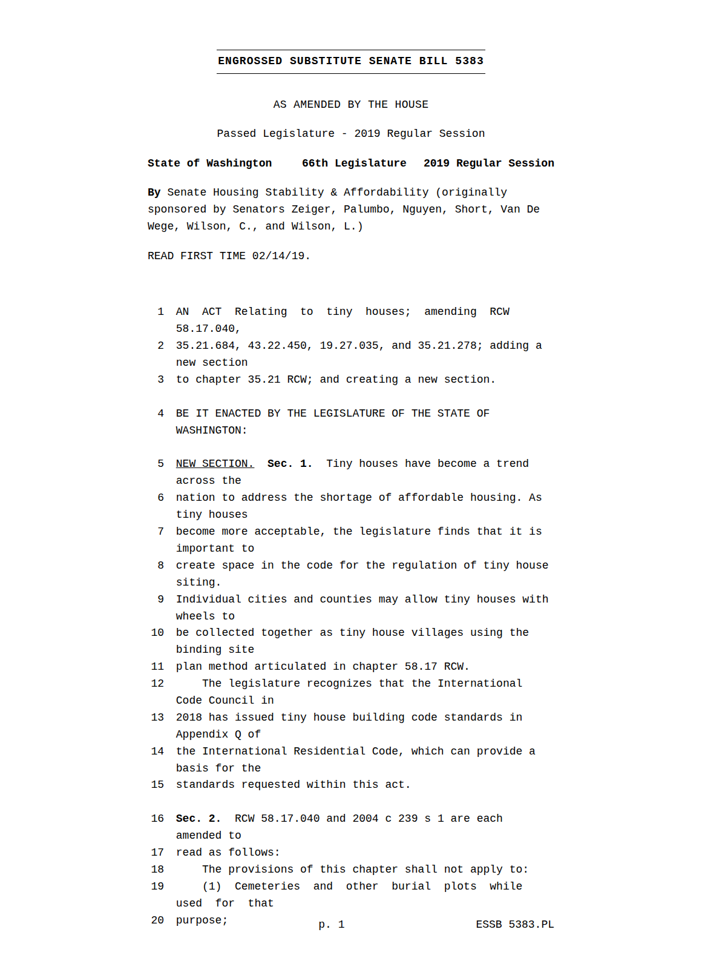ENGROSSED SUBSTITUTE SENATE BILL 5383
AS AMENDED BY THE HOUSE
Passed Legislature - 2019 Regular Session
State of Washington 66th Legislature 2019 Regular Session
By Senate Housing Stability & Affordability (originally sponsored by Senators Zeiger, Palumbo, Nguyen, Short, Van De Wege, Wilson, C., and Wilson, L.)
READ FIRST TIME 02/14/19.
1 AN ACT Relating to tiny houses; amending RCW 58.17.040,
235.21.684, 43.22.450, 19.27.035, and 35.21.278; adding a new section
3 to chapter 35.21 RCW; and creating a new section.
4 BE IT ENACTED BY THE LEGISLATURE OF THE STATE OF WASHINGTON:
5 NEW SECTION. Sec. 1. Tiny houses have become a trend across the
6 nation to address the shortage of affordable housing. As tiny houses
7 become more acceptable, the legislature finds that it is important to
8 create space in the code for the regulation of tiny house siting.
9 Individual cities and counties may allow tiny houses with wheels to
10 be collected together as tiny house villages using the binding site
11 plan method articulated in chapter 58.17 RCW.
12 The legislature recognizes that the International Code Council in
132018 has issued tiny house building code standards in Appendix Q of
14 the International Residential Code, which can provide a basis for the
15 standards requested within this act.
16 Sec. 2. RCW 58.17.040 and 2004 c 239 s 1 are each amended to
17 read as follows:
18 The provisions of this chapter shall not apply to:
19 (1) Cemeteries and other burial plots while used for that
20 purpose;
p. 1 ESSB 5383.PL